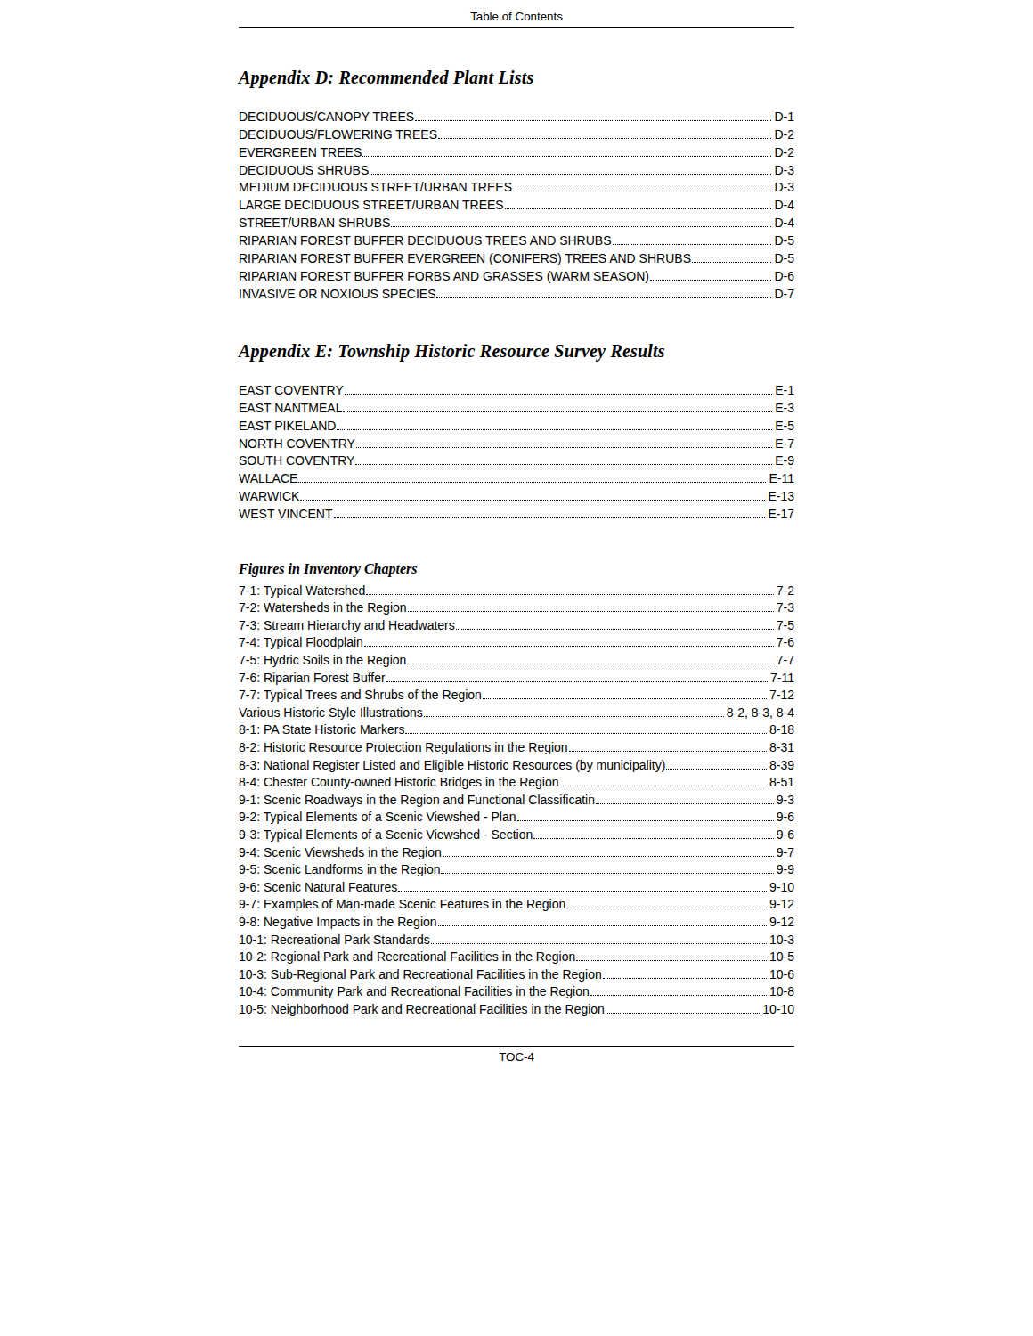Table of Contents
Appendix D: Recommended Plant Lists
Deciduous/Canopy Trees D-1
Deciduous/Flowering Trees D-2
Evergreen Trees D-2
Deciduous Shrubs D-3
Medium Deciduous Street/Urban Trees D-3
Large Deciduous Street/Urban Trees D-4
Street/Urban Shrubs D-4
Riparian Forest Buffer Deciduous Trees and Shrubs D-5
Riparian Forest Buffer Evergreen (Conifers) Trees and Shrubs D-5
Riparian Forest Buffer Forbs and Grasses (Warm Season) D-6
Invasive or Noxious Species D-7
Appendix E: Township Historic Resource Survey Results
East Coventry E-1
East Nantmeal E-3
East Pikeland E-5
North Coventry E-7
South Coventry E-9
Wallace E-11
Warwick E-13
West Vincent E-17
Figures in Inventory Chapters
7-1: Typical Watershed 7-2
7-2: Watersheds in the Region 7-3
7-3: Stream Hierarchy and Headwaters 7-5
7-4: Typical Floodplain 7-6
7-5: Hydric Soils in the Region 7-7
7-6: Riparian Forest Buffer 7-11
7-7: Typical Trees and Shrubs of the Region 7-12
Various Historic Style Illustrations 8-2, 8-3, 8-4
8-1: PA State Historic Markers 8-18
8-2: Historic Resource Protection Regulations in the Region 8-31
8-3: National Register Listed and Eligible Historic Resources (by municipality) 8-39
8-4: Chester County-owned Historic Bridges in the Region 8-51
9-1: Scenic Roadways in the Region and Functional Classificatin 9-3
9-2: Typical Elements of a Scenic Viewshed - Plan 9-6
9-3: Typical Elements of a Scenic Viewshed - Section 9-6
9-4: Scenic Viewsheds in the Region 9-7
9-5: Scenic Landforms in the Region 9-9
9-6: Scenic Natural Features 9-10
9-7: Examples of Man-made Scenic Features in the Region 9-12
9-8: Negative Impacts in the Region 9-12
10-1: Recreational Park Standards 10-3
10-2: Regional Park and Recreational Facilities in the Region 10-5
10-3: Sub-Regional Park and Recreational Facilities in the Region 10-6
10-4: Community Park and Recreational Facilities in the Region 10-8
10-5: Neighborhood Park and Recreational Facilities in the Region 10-10
TOC-4